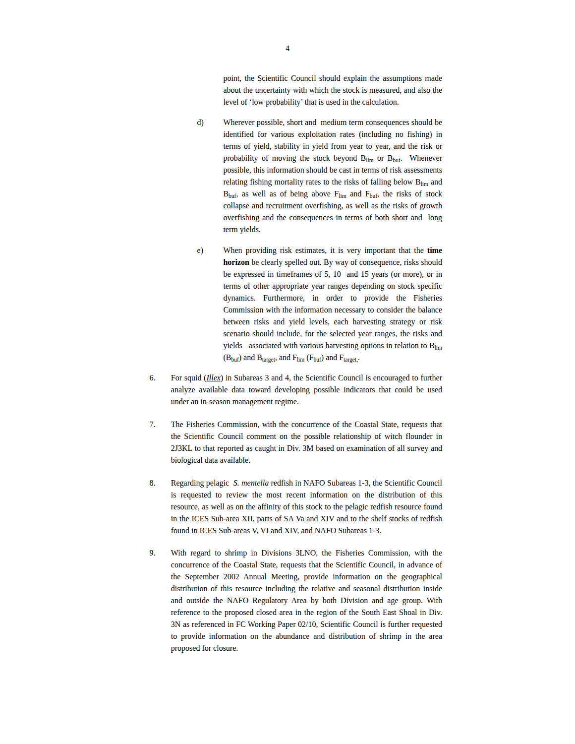4
point, the Scientific Council should explain the assumptions made about the uncertainty with which the stock is measured, and also the level of ‘low probability’ that is used in the calculation.
d)
Wherever possible, short and medium term consequences should be identified for various exploitation rates (including no fishing) in terms of yield, stability in yield from year to year, and the risk or probability of moving the stock beyond Blim or Bbuf. Whenever possible, this information should be cast in terms of risk assessments relating fishing mortality rates to the risks of falling below Blim and Bbuf, as well as of being above Flim and Fbuf, the risks of stock collapse and recruitment overfishing, as well as the risks of growth overfishing and the consequences in terms of both short and long term yields.
e)
When providing risk estimates, it is very important that the time horizon be clearly spelled out. By way of consequence, risks should be expressed in timeframes of 5, 10 and 15 years (or more), or in terms of other appropriate year ranges depending on stock specific dynamics. Furthermore, in order to provide the Fisheries Commission with the information necessary to consider the balance between risks and yield levels, each harvesting strategy or risk scenario should include, for the selected year ranges, the risks and yields associated with various harvesting options in relation to Blim (Bbuf) and Btarget, and Flim (Fbuf) and Ftarget,.
6.
For squid (Illex) in Subareas 3 and 4, the Scientific Council is encouraged to further analyze available data toward developing possible indicators that could be used under an in-season management regime.
7.
The Fisheries Commission, with the concurrence of the Coastal State, requests that the Scientific Council comment on the possible relationship of witch flounder in 2J3KL to that reported as caught in Div. 3M based on examination of all survey and biological data available.
8.
Regarding pelagic S. mentella redfish in NAFO Subareas 1-3, the Scientific Council is requested to review the most recent information on the distribution of this resource, as well as on the affinity of this stock to the pelagic redfish resource found in the ICES Sub-area XII, parts of SA Va and XIV and to the shelf stocks of redfish found in ICES Sub-areas V, VI and XIV, and NAFO Subareas 1-3.
9.
With regard to shrimp in Divisions 3LNO, the Fisheries Commission, with the concurrence of the Coastal State, requests that the Scientific Council, in advance of the September 2002 Annual Meeting, provide information on the geographical distribution of this resource including the relative and seasonal distribution inside and outside the NAFO Regulatory Area by both Division and age group. With reference to the proposed closed area in the region of the South East Shoal in Div. 3N as referenced in FC Working Paper 02/10, Scientific Council is further requested to provide information on the abundance and distribution of shrimp in the area proposed for closure.